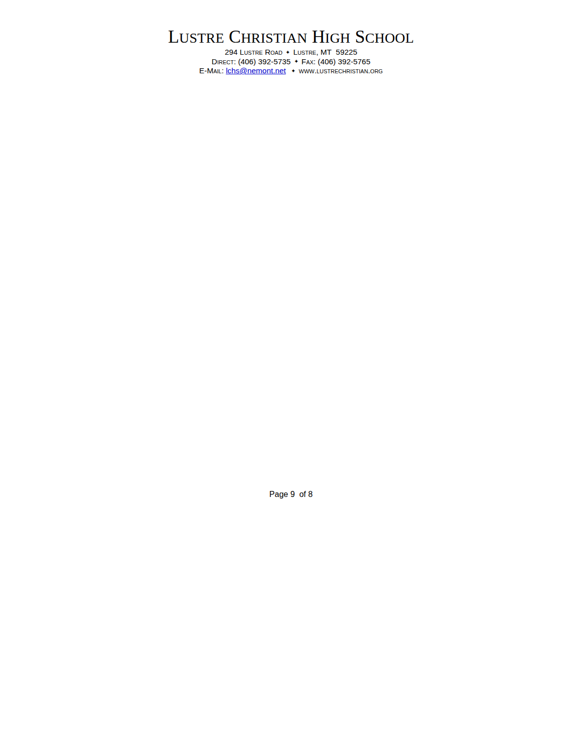LUSTRE CHRISTIAN HIGH SCHOOL
294 Lustre Road ✦ Lustre, MT 59225
Direct: (406) 392-5735 ✦ Fax: (406) 392-5765
E-Mail: lchs@nemont.net ✦ www.lustrechristian.org
Page 9 of 8